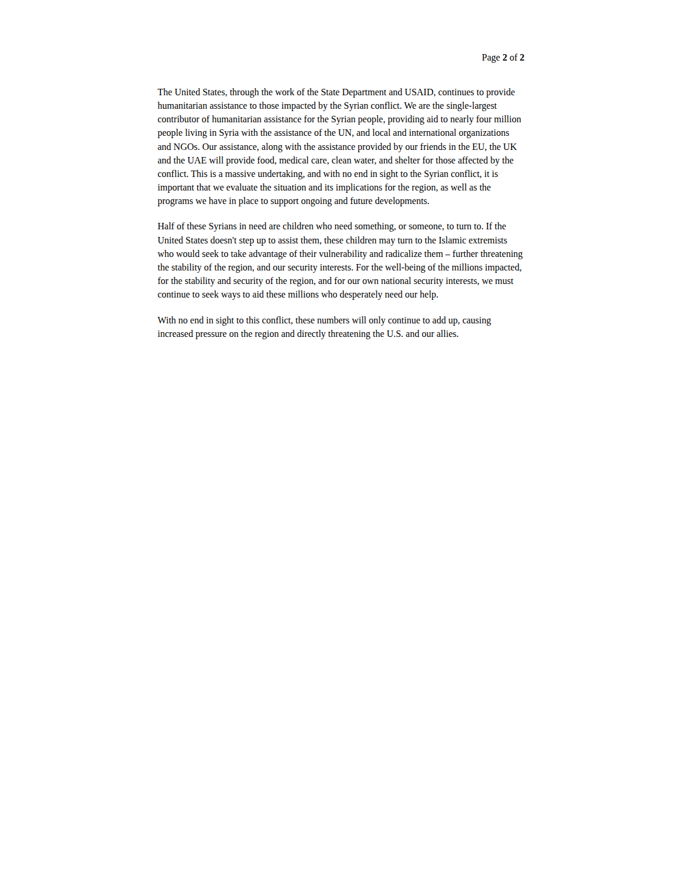Page 2 of 2
The United States, through the work of the State Department and USAID, continues to provide humanitarian assistance to those impacted by the Syrian conflict. We are the single-largest contributor of humanitarian assistance for the Syrian people, providing aid to nearly four million people living in Syria with the assistance of the UN, and local and international organizations and NGOs. Our assistance, along with the assistance provided by our friends in the EU, the UK and the UAE will provide food, medical care, clean water, and shelter for those affected by the conflict. This is a massive undertaking, and with no end in sight to the Syrian conflict, it is important that we evaluate the situation and its implications for the region, as well as the programs we have in place to support ongoing and future developments.
Half of these Syrians in need are children who need something, or someone, to turn to. If the United States doesn't step up to assist them, these children may turn to the Islamic extremists who would seek to take advantage of their vulnerability and radicalize them – further threatening the stability of the region, and our security interests. For the well-being of the millions impacted, for the stability and security of the region, and for our own national security interests, we must continue to seek ways to aid these millions who desperately need our help.
With no end in sight to this conflict, these numbers will only continue to add up, causing increased pressure on the region and directly threatening the U.S. and our allies.